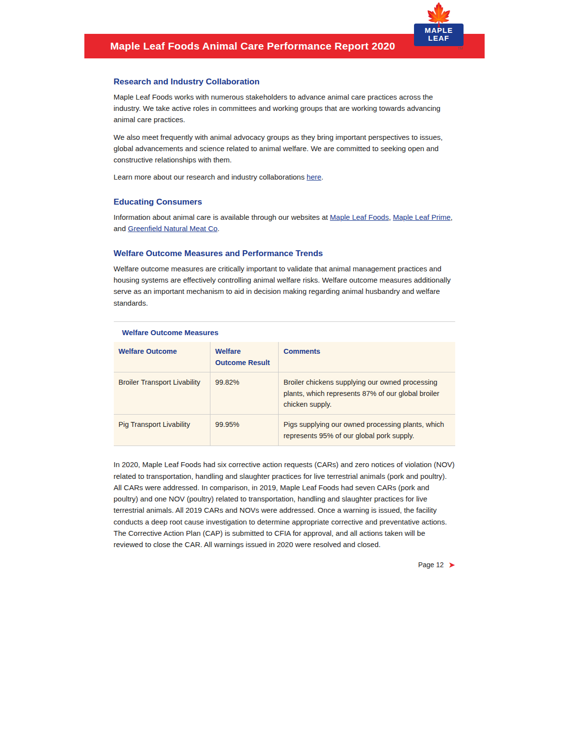Maple Leaf Foods Animal Care Performance Report 2020
🍁
MAPLE
LEAF
TM
Research and Industry Collaboration
Maple Leaf Foods works with numerous stakeholders to advance animal care practices across the industry. We take active roles in committees and working groups that are working towards advancing animal care practices.
We also meet frequently with animal advocacy groups as they bring important perspectives to issues, global advancements and science related to animal welfare. We are committed to seeking open and constructive relationships with them.
Learn more about our research and industry collaborations here.
Educating Consumers
Information about animal care is available through our websites at Maple Leaf Foods, Maple Leaf Prime, and Greenfield Natural Meat Co.
Welfare Outcome Measures and Performance Trends
Welfare outcome measures are critically important to validate that animal management practices and housing systems are effectively controlling animal welfare risks. Welfare outcome measures additionally serve as an important mechanism to aid in decision making regarding animal husbandry and welfare standards.
Welfare Outcome Measures
| Welfare Outcome | Welfare Outcome Result | Comments |
| --- | --- | --- |
| Broiler Transport Livability | 99.82% | Broiler chickens supplying our owned processing plants, which represents 87% of our global broiler chicken supply. |
| Pig Transport Livability | 99.95% | Pigs supplying our owned processing plants, which represents 95% of our global pork supply. |
In 2020, Maple Leaf Foods had six corrective action requests (CARs) and zero notices of violation (NOV) related to transportation, handling and slaughter practices for live terrestrial animals (pork and poultry). All CARs were addressed. In comparison, in 2019, Maple Leaf Foods had seven CARs (pork and poultry) and one NOV (poultry) related to transportation, handling and slaughter practices for live terrestrial animals. All 2019 CARs and NOVs were addressed. Once a warning is issued, the facility conducts a deep root cause investigation to determine appropriate corrective and preventative actions. The Corrective Action Plan (CAP) is submitted to CFIA for approval, and all actions taken will be reviewed to close the CAR. All warnings issued in 2020 were resolved and closed.
Page 12 ➤